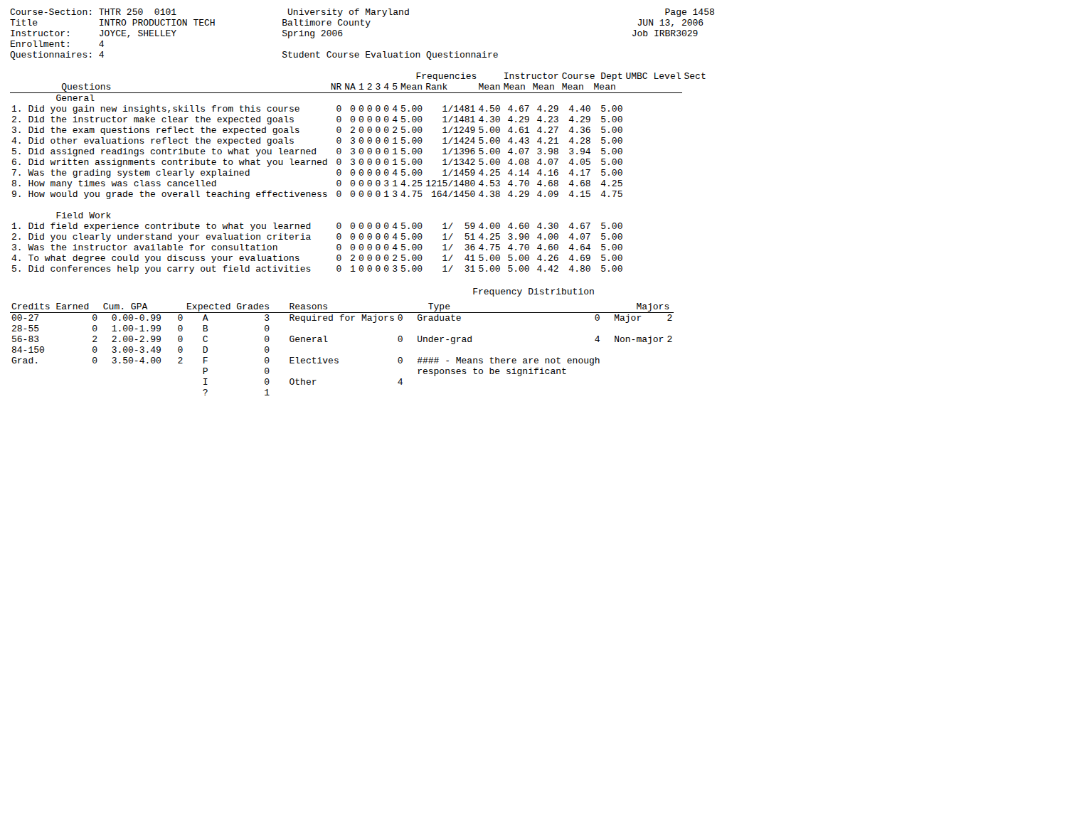Course-Section: THTR 250  0101                    University of Maryland                                              Page 1458
Title           INTRO PRODUCTION TECH            Baltimore County                                                JUN 13, 2006
Instructor:     JOYCE, SHELLEY                   Spring 2006                                                    Job IRBR3029
Enrollment:     4
Questionnaires: 4                                Student Course Evaluation Questionnaire
| | Frequencies | Instructor | Course Dept | UMBC Level | Sect |
| Questions | NR | NA | 1 | 2 | 3 | 4 | 5 | Mean | Rank | Mean | Mean | Mean | Mean | Mean |
| General |
| 1. Did you gain new insights,skills from this course | 0 | 0 | 0 | 0 | 0 | 0 | 4 | 5.00 | 1/1481 | 4.50 | 4.67 | 4.29 | 4.40 | 5.00 |
| 2. Did the instructor make clear the expected goals | 0 | 0 | 0 | 0 | 0 | 0 | 4 | 5.00 | 1/1481 | 4.30 | 4.29 | 4.23 | 4.29 | 5.00 |
| 3. Did the exam questions reflect the expected goals | 0 | 2 | 0 | 0 | 0 | 0 | 2 | 5.00 | 1/1249 | 5.00 | 4.61 | 4.27 | 4.36 | 5.00 |
| 4. Did other evaluations reflect the expected goals | 0 | 3 | 0 | 0 | 0 | 0 | 1 | 5.00 | 1/1424 | 5.00 | 4.43 | 4.21 | 4.28 | 5.00 |
| 5. Did assigned readings contribute to what you learned | 0 | 3 | 0 | 0 | 0 | 0 | 1 | 5.00 | 1/1396 | 5.00 | 4.07 | 3.98 | 3.94 | 5.00 |
| 6. Did written assignments contribute to what you learned | 0 | 3 | 0 | 0 | 0 | 0 | 1 | 5.00 | 1/1342 | 5.00 | 4.08 | 4.07 | 4.05 | 5.00 |
| 7. Was the grading system clearly explained | 0 | 0 | 0 | 0 | 0 | 0 | 4 | 5.00 | 1/1459 | 4.25 | 4.14 | 4.16 | 4.17 | 5.00 |
| 8. How many times was class cancelled | 0 | 0 | 0 | 0 | 0 | 3 | 1 | 4.25 | 1215/1480 | 4.53 | 4.70 | 4.68 | 4.68 | 4.25 |
| 9. How would you grade the overall teaching effectiveness | 0 | 0 | 0 | 0 | 0 | 1 | 3 | 4.75 | 164/1450 | 4.38 | 4.29 | 4.09 | 4.15 | 4.75 |
| Field Work |
| 1. Did field experience contribute to what you learned | 0 | 0 | 0 | 0 | 0 | 0 | 4 | 5.00 | 1/ 59 | 4.00 | 4.60 | 4.30 | 4.67 | 5.00 |
| 2. Did you clearly understand your evaluation criteria | 0 | 0 | 0 | 0 | 0 | 0 | 4 | 5.00 | 1/ 51 | 4.25 | 3.90 | 4.00 | 4.07 | 5.00 |
| 3. Was the instructor available for consultation | 0 | 0 | 0 | 0 | 0 | 0 | 4 | 5.00 | 1/ 36 | 4.75 | 4.70 | 4.60 | 4.64 | 5.00 |
| 4. To what degree could you discuss your evaluations | 0 | 2 | 0 | 0 | 0 | 0 | 2 | 5.00 | 1/ 41 | 5.00 | 5.00 | 4.26 | 4.69 | 5.00 |
| 5. Did conferences help you carry out field activities | 0 | 1 | 0 | 0 | 0 | 0 | 3 | 5.00 | 1/ 31 | 5.00 | 5.00 | 4.42 | 4.80 | 5.00 |
Frequency Distribution
| Credits Earned | Cum. GPA | Expected Grades | Reasons | Type | Majors |
| 00-27 | 0 | 0.00-0.99 | 0 | A | 3 | Required for Majors | 0 | Graduate | 0 | Major | 2 |
| 28-55 | 0 | 1.00-1.99 | 0 | B | 0 | | | | | | |
| 56-83 | 2 | 2.00-2.99 | 0 | C | 0 | General | 0 | Under-grad | 4 | Non-major | 2 |
| 84-150 | 0 | 3.00-3.49 | 0 | D | 0 | | | | | | |
| Grad. | 0 | 3.50-4.00 | 2 | F | 0 | Electives | 0 | #### - Means there are not enough | | |
| | | | | P | 0 | | | responses to be significant | | |
| | | | | I | 0 | Other | 4 | | | | |
| | | | | ? | 1 | | | | | | |